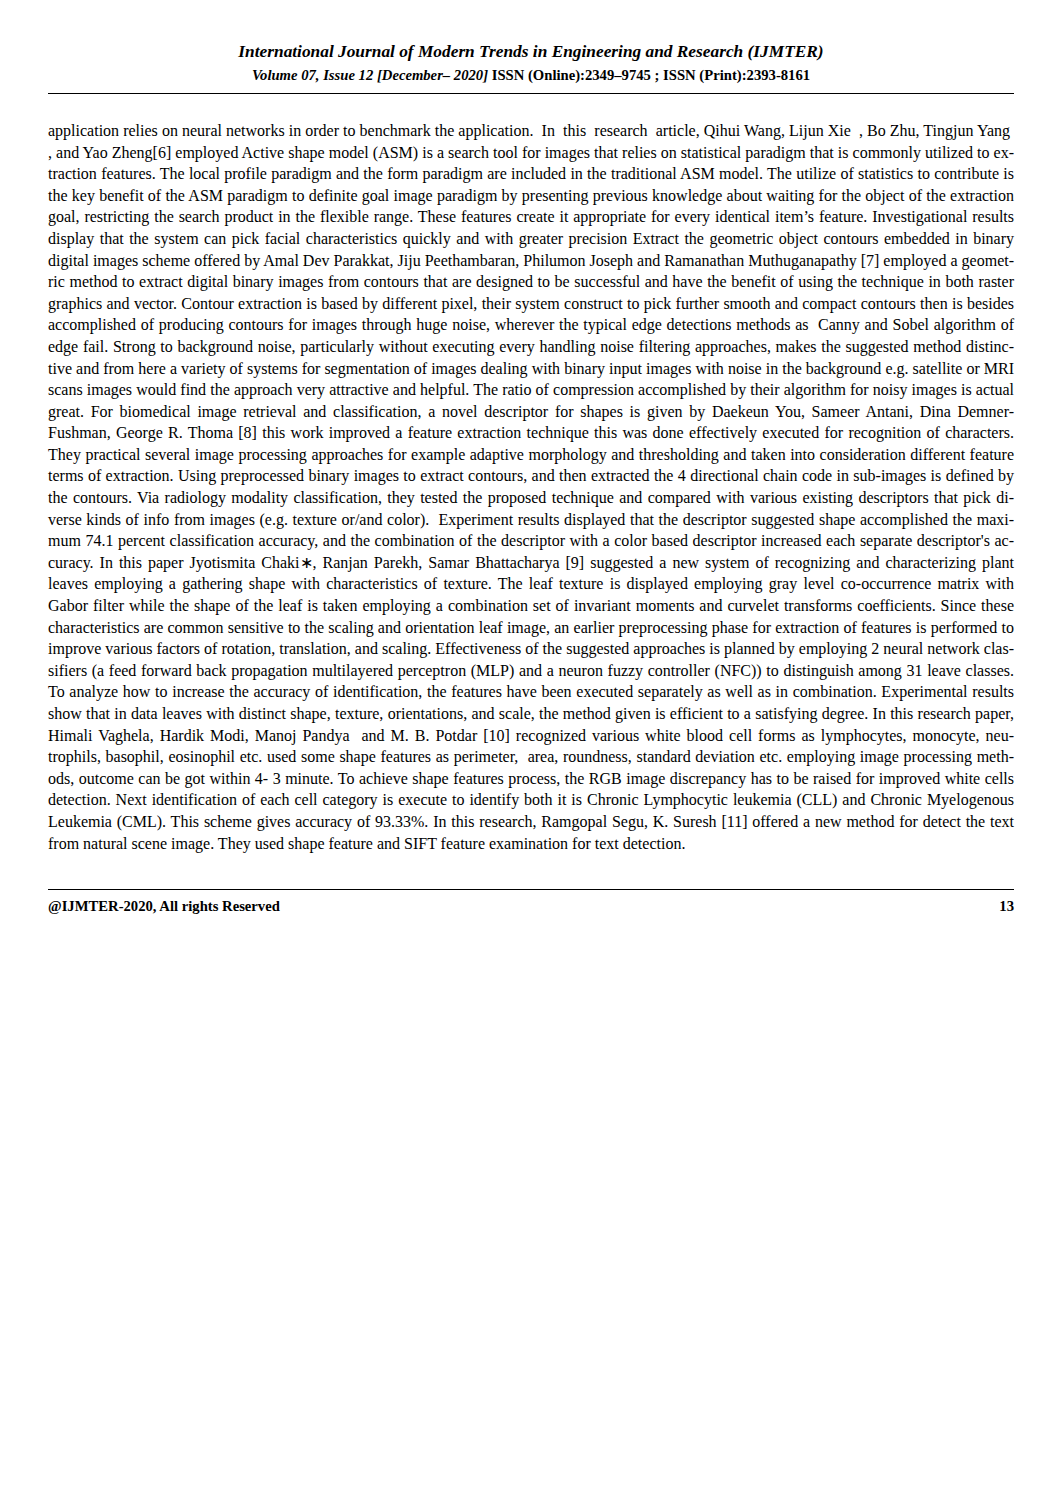International Journal of Modern Trends in Engineering and Research (IJMTER)
Volume 07, Issue 12 [December– 2020] ISSN (Online):2349–9745 ; ISSN (Print):2393-8161
application relies on neural networks in order to benchmark the application. In this research article, Qihui Wang, Lijun Xie , Bo Zhu, Tingjun Yang , and Yao Zheng[6] employed Active shape model (ASM) is a search tool for images that relies on statistical paradigm that is commonly utilized to extraction features. The local profile paradigm and the form paradigm are included in the traditional ASM model. The utilize of statistics to contribute is the key benefit of the ASM paradigm to definite goal image paradigm by presenting previous knowledge about waiting for the object of the extraction goal, restricting the search product in the flexible range. These features create it appropriate for every identical item’s feature. Investigational results display that the system can pick facial characteristics quickly and with greater precision Extract the geometric object contours embedded in binary digital images scheme offered by Amal Dev Parakkat, Jiju Peethambaran, Philumon Joseph and Ramanathan Muthuganapathy [7] employed a geometric method to extract digital binary images from contours that are designed to be successful and have the benefit of using the technique in both raster graphics and vector. Contour extraction is based by different pixel, their system construct to pick further smooth and compact contours then is besides accomplished of producing contours for images through huge noise, wherever the typical edge detections methods as Canny and Sobel algorithm of edge fail. Strong to background noise, particularly without executing every handling noise filtering approaches, makes the suggested method distinctive and from here a variety of systems for segmentation of images dealing with binary input images with noise in the background e.g. satellite or MRI scans images would find the approach very attractive and helpful. The ratio of compression accomplished by their algorithm for noisy images is actual great. For biomedical image retrieval and classification, a novel descriptor for shapes is given by Daekeun You, Sameer Antani, Dina Demner-Fushman, George R. Thoma [8] this work improved a feature extraction technique this was done effectively executed for recognition of characters. They practical several image processing approaches for example adaptive morphology and thresholding and taken into consideration different feature terms of extraction. Using preprocessed binary images to extract contours, and then extracted the 4 directional chain code in sub-images is defined by the contours. Via radiology modality classification, they tested the proposed technique and compared with various existing descriptors that pick diverse kinds of info from images (e.g. texture or/and color). Experiment results displayed that the descriptor suggested shape accomplished the maximum 74.1 percent classification accuracy, and the combination of the descriptor with a color based descriptor increased each separate descriptor's accuracy. In this paper Jyotismita Chaki∗, Ranjan Parekh, Samar Bhattacharya [9] suggested a new system of recognizing and characterizing plant leaves employing a gathering shape with characteristics of texture. The leaf texture is displayed employing gray level co-occurrence matrix with Gabor filter while the shape of the leaf is taken employing a combination set of invariant moments and curvelet transforms coefficients. Since these characteristics are common sensitive to the scaling and orientation leaf image, an earlier preprocessing phase for extraction of features is performed to improve various factors of rotation, translation, and scaling. Effectiveness of the suggested approaches is planned by employing 2 neural network classifiers (a feed forward back propagation multilayered perceptron (MLP) and a neuron fuzzy controller (NFC)) to distinguish among 31 leave classes. To analyze how to increase the accuracy of identification, the features have been executed separately as well as in combination. Experimental results show that in data leaves with distinct shape, texture, orientations, and scale, the method given is efficient to a satisfying degree. In this research paper, Himali Vaghela, Hardik Modi, Manoj Pandya and M. B. Potdar [10] recognized various white blood cell forms as lymphocytes, monocyte, neutrophils, basophil, eosinophil etc. used some shape features as perimeter, area, roundness, standard deviation etc. employing image processing methods, outcome can be got within 4- 3 minute. To achieve shape features process, the RGB image discrepancy has to be raised for improved white cells detection. Next identification of each cell category is execute to identify both it is Chronic Lymphocytic leukemia (CLL) and Chronic Myelogenous Leukemia (CML). This scheme gives accuracy of 93.33%. In this research, Ramgopal Segu, K. Suresh [11] offered a new method for detect the text from natural scene image. They used shape feature and SIFT feature examination for text detection.
@IJMTER-2020, All rights Reserved 13